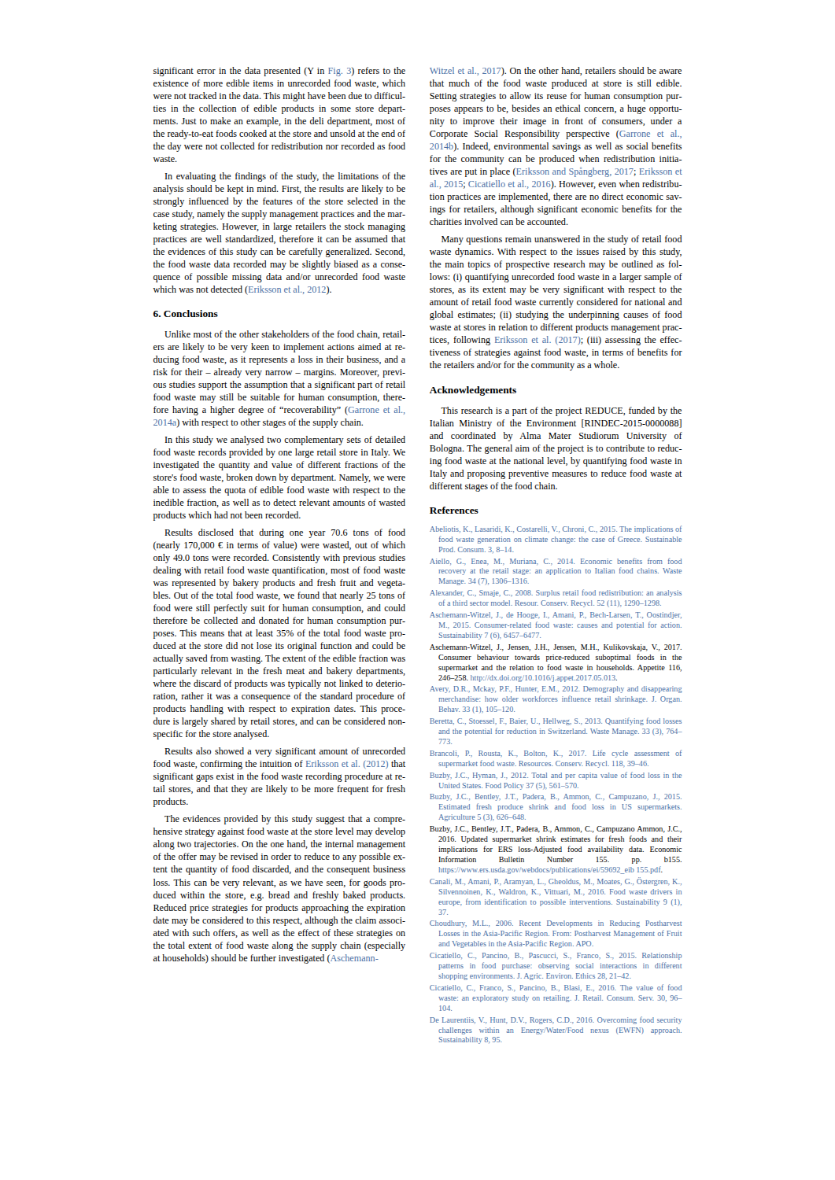significant error in the data presented (Y in Fig. 3) refers to the existence of more edible items in unrecorded food waste, which were not tracked in the data. This might have been due to difficulties in the collection of edible products in some store departments. Just to make an example, in the deli department, most of the ready-to-eat foods cooked at the store and unsold at the end of the day were not collected for redistribution nor recorded as food waste.
In evaluating the findings of the study, the limitations of the analysis should be kept in mind. First, the results are likely to be strongly influenced by the features of the store selected in the case study, namely the supply management practices and the marketing strategies. However, in large retailers the stock managing practices are well standardized, therefore it can be assumed that the evidences of this study can be carefully generalized. Second, the food waste data recorded may be slightly biased as a consequence of possible missing data and/or unrecorded food waste which was not detected (Eriksson et al., 2012).
6. Conclusions
Unlike most of the other stakeholders of the food chain, retailers are likely to be very keen to implement actions aimed at reducing food waste, as it represents a loss in their business, and a risk for their – already very narrow – margins. Moreover, previous studies support the assumption that a significant part of retail food waste may still be suitable for human consumption, therefore having a higher degree of “recoverability” (Garrone et al., 2014a) with respect to other stages of the supply chain.
In this study we analysed two complementary sets of detailed food waste records provided by one large retail store in Italy. We investigated the quantity and value of different fractions of the store's food waste, broken down by department. Namely, we were able to assess the quota of edible food waste with respect to the inedible fraction, as well as to detect relevant amounts of wasted products which had not been recorded.
Results disclosed that during one year 70.6 tons of food (nearly 170,000 € in terms of value) were wasted, out of which only 49.0 tons were recorded. Consistently with previous studies dealing with retail food waste quantification, most of food waste was represented by bakery products and fresh fruit and vegetables. Out of the total food waste, we found that nearly 25 tons of food were still perfectly suit for human consumption, and could therefore be collected and donated for human consumption purposes. This means that at least 35% of the total food waste produced at the store did not lose its original function and could be actually saved from wasting. The extent of the edible fraction was particularly relevant in the fresh meat and bakery departments, where the discard of products was typically not linked to deterioration, rather it was a consequence of the standard procedure of products handling with respect to expiration dates. This procedure is largely shared by retail stores, and can be considered non-specific for the store analysed.
Results also showed a very significant amount of unrecorded food waste, confirming the intuition of Eriksson et al. (2012) that significant gaps exist in the food waste recording procedure at retail stores, and that they are likely to be more frequent for fresh products.
The evidences provided by this study suggest that a comprehensive strategy against food waste at the store level may develop along two trajectories. On the one hand, the internal management of the offer may be revised in order to reduce to any possible extent the quantity of food discarded, and the consequent business loss. This can be very relevant, as we have seen, for goods produced within the store, e.g. bread and freshly baked products. Reduced price strategies for products approaching the expiration date may be considered to this respect, although the claim associated with such offers, as well as the effect of these strategies on the total extent of food waste along the supply chain (especially at households) should be further investigated (Aschemann-
Witzel et al., 2017). On the other hand, retailers should be aware that much of the food waste produced at store is still edible. Setting strategies to allow its reuse for human consumption purposes appears to be, besides an ethical concern, a huge opportunity to improve their image in front of consumers, under a Corporate Social Responsibility perspective (Garrone et al., 2014b). Indeed, environmental savings as well as social benefits for the community can be produced when redistribution initiatives are put in place (Eriksson and Spångberg, 2017; Eriksson et al., 2015; Cicatiello et al., 2016). However, even when redistribution practices are implemented, there are no direct economic savings for retailers, although significant economic benefits for the charities involved can be accounted.
Many questions remain unanswered in the study of retail food waste dynamics. With respect to the issues raised by this study, the main topics of prospective research may be outlined as follows: (i) quantifying unrecorded food waste in a larger sample of stores, as its extent may be very significant with respect to the amount of retail food waste currently considered for national and global estimates; (ii) studying the underpinning causes of food waste at stores in relation to different products management practices, following Eriksson et al. (2017); (iii) assessing the effectiveness of strategies against food waste, in terms of benefits for the retailers and/or for the community as a whole.
Acknowledgements
This research is a part of the project REDUCE, funded by the Italian Ministry of the Environment [RINDEC-2015-0000088] and coordinated by Alma Mater Studiorum University of Bologna. The general aim of the project is to contribute to reducing food waste at the national level, by quantifying food waste in Italy and proposing preventive measures to reduce food waste at different stages of the food chain.
References
Abeliotis, K., Lasaridi, K., Costarelli, V., Chroni, C., 2015. The implications of food waste generation on climate change: the case of Greece. Sustainable Prod. Consum. 3, 8–14.
Aiello, G., Enea, M., Muriana, C., 2014. Economic benefits from food recovery at the retail stage: an application to Italian food chains. Waste Manage. 34 (7), 1306–1316.
Alexander, C., Smaje, C., 2008. Surplus retail food redistribution: an analysis of a third sector model. Resour. Conserv. Recycl. 52 (11), 1290–1298.
Aschemann-Witzel, J., de Hooge, I., Amani, P., Bech-Larsen, T., Oostindjer, M., 2015. Consumer-related food waste: causes and potential for action. Sustainability 7 (6), 6457–6477.
Aschemann-Witzel, J., Jensen, J.H., Jensen, M.H., Kulikovskaja, V., 2017. Consumer behaviour towards price-reduced suboptimal foods in the supermarket and the relation to food waste in households. Appetite 116, 246–258. http://dx.doi.org/10.1016/j.appet.2017.05.013.
Avery, D.R., Mckay, P.F., Hunter, E.M., 2012. Demography and disappearing merchandise: how older workforces influence retail shrinkage. J. Organ. Behav. 33 (1), 105–120.
Beretta, C., Stoessel, F., Baier, U., Hellweg, S., 2013. Quantifying food losses and the potential for reduction in Switzerland. Waste Manage. 33 (3), 764–773.
Brancoli, P., Rousta, K., Bolton, K., 2017. Life cycle assessment of supermarket food waste. Resources. Conserv. Recycl. 118, 39–46.
Buzby, J.C., Hyman, J., 2012. Total and per capita value of food loss in the United States. Food Policy 37 (5), 561–570.
Buzby, J.C., Bentley, J.T., Padera, B., Ammon, C., Campuzano, J., 2015. Estimated fresh produce shrink and food loss in US supermarkets. Agriculture 5 (3), 626–648.
Buzby, J.C., Bentley, J.T., Padera, B., Ammon, C., Campuzano Ammon, J.C., 2016. Updated supermarket shrink estimates for fresh foods and their implications for ERS loss-Adjusted food availability data. Economic Information Bulletin Number 155. pp. b155. https://www.ers.usda.gov/webdocs/publications/ei/59692_eib 155.pdf.
Canali, M., Amani, P., Aramyan, L., Gheoldus, M., Moates, G., Östergren, K., Silvennoinen, K., Waldron, K., Vittuari, M., 2016. Food waste drivers in europe, from identification to possible interventions. Sustainability 9 (1), 37.
Choudhury, M.L., 2006. Recent Developments in Reducing Postharvest Losses in the Asia-Pacific Region. From: Postharvest Management of Fruit and Vegetables in the Asia-Pacific Region. APO.
Cicatiello, C., Pancino, B., Pascucci, S., Franco, S., 2015. Relationship patterns in food purchase: observing social interactions in different shopping environments. J. Agric. Environ. Ethics 28, 21–42.
Cicatiello, C., Franco, S., Pancino, B., Blasi, E., 2016. The value of food waste: an exploratory study on retailing. J. Retail. Consum. Serv. 30, 96–104.
De Laurentiis, V., Hunt, D.V., Rogers, C.D., 2016. Overcoming food security challenges within an Energy/Water/Food nexus (EWFN) approach. Sustainability 8, 95.